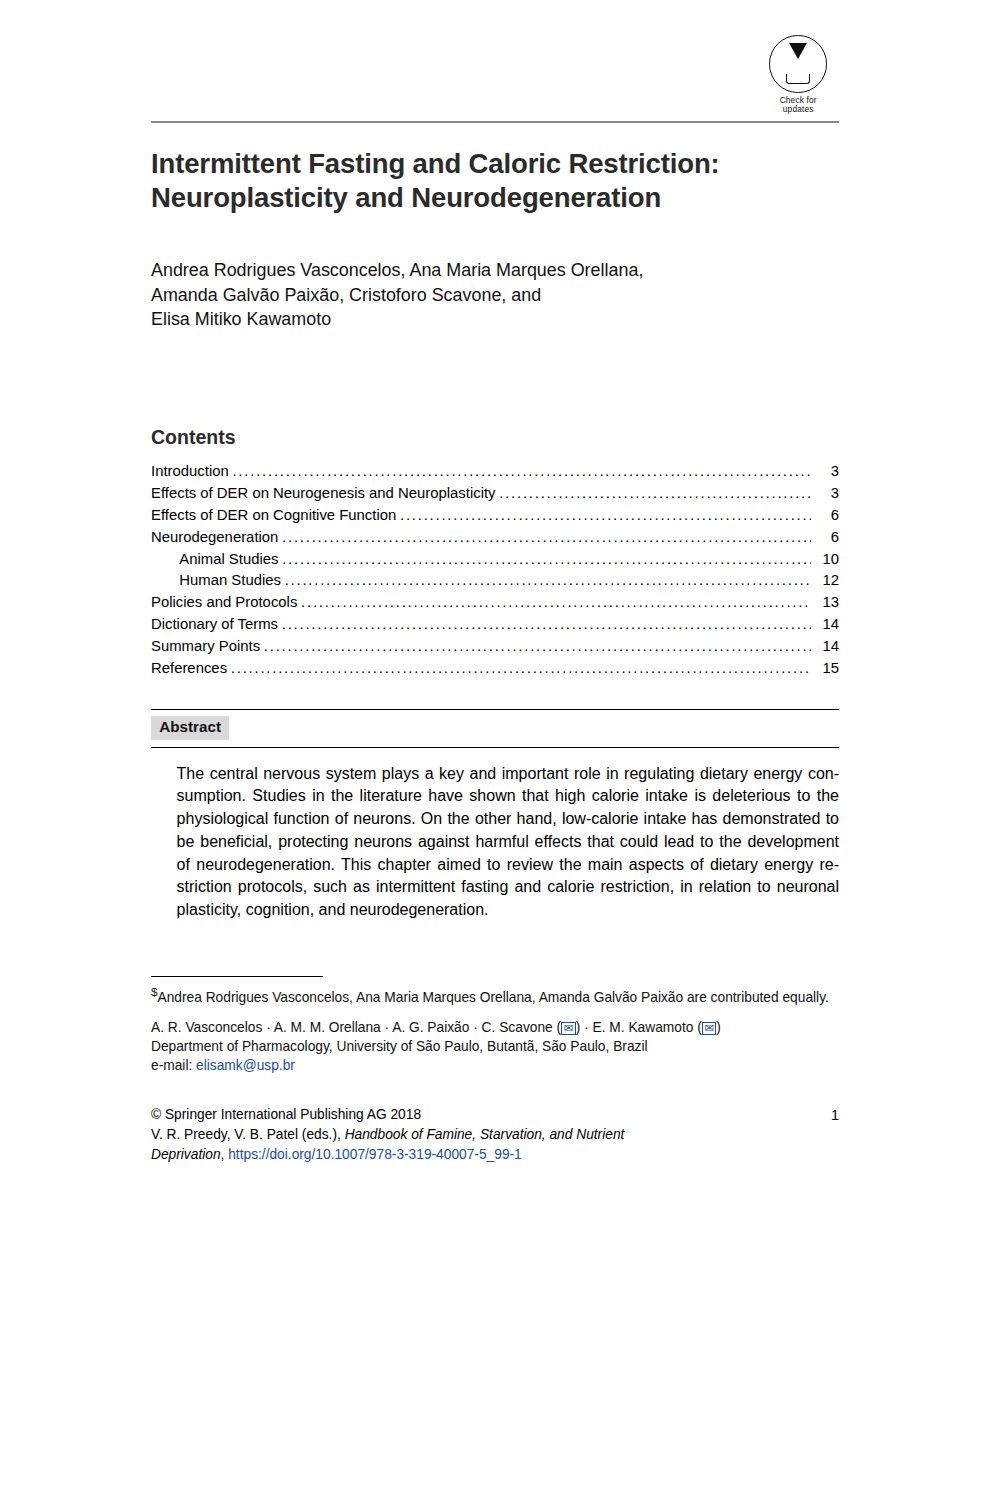Check for
updates
Intermittent Fasting and Caloric Restriction:
Neuroplasticity and Neurodegeneration
Andrea Rodrigues Vasconcelos, Ana Maria Marques Orellana,
Amanda Galvão Paixão, Cristoforo Scavone, and
Elisa Mitiko Kawamoto
Contents
Introduction 3
Effects of DER on Neurogenesis and Neuroplasticity 3
Effects of DER on Cognitive Function 6
Neurodegeneration 6
Animal Studies 10
Human Studies 12
Policies and Protocols 13
Dictionary of Terms 14
Summary Points 14
References 15
Abstract
The central nervous system plays a key and important role in regulating dietary energy consumption. Studies in the literature have shown that high calorie intake is deleterious to the physiological function of neurons. On the other hand, low-calorie intake has demonstrated to be beneficial, protecting neurons against harmful effects that could lead to the development of neurodegeneration. This chapter aimed to review the main aspects of dietary energy restriction protocols, such as intermittent fasting and calorie restriction, in relation to neuronal plasticity, cognition, and neurodegeneration.
$Andrea Rodrigues Vasconcelos, Ana Maria Marques Orellana, Amanda Galvão Paixão are contributed equally.
A. R. Vasconcelos · A. M. M. Orellana · A. G. Paixão · C. Scavone (✉) · E. M. Kawamoto (✉)
Department of Pharmacology, University of São Paulo, Butantã, São Paulo, Brazil
e-mail: elisamk@usp.br
1 © Springer International Publishing AG 2018
V. R. Preedy, V. B. Patel (eds.), Handbook of Famine, Starvation, and Nutrient
Deprivation, https://doi.org/10.1007/978-3-319-40007-5_99-1